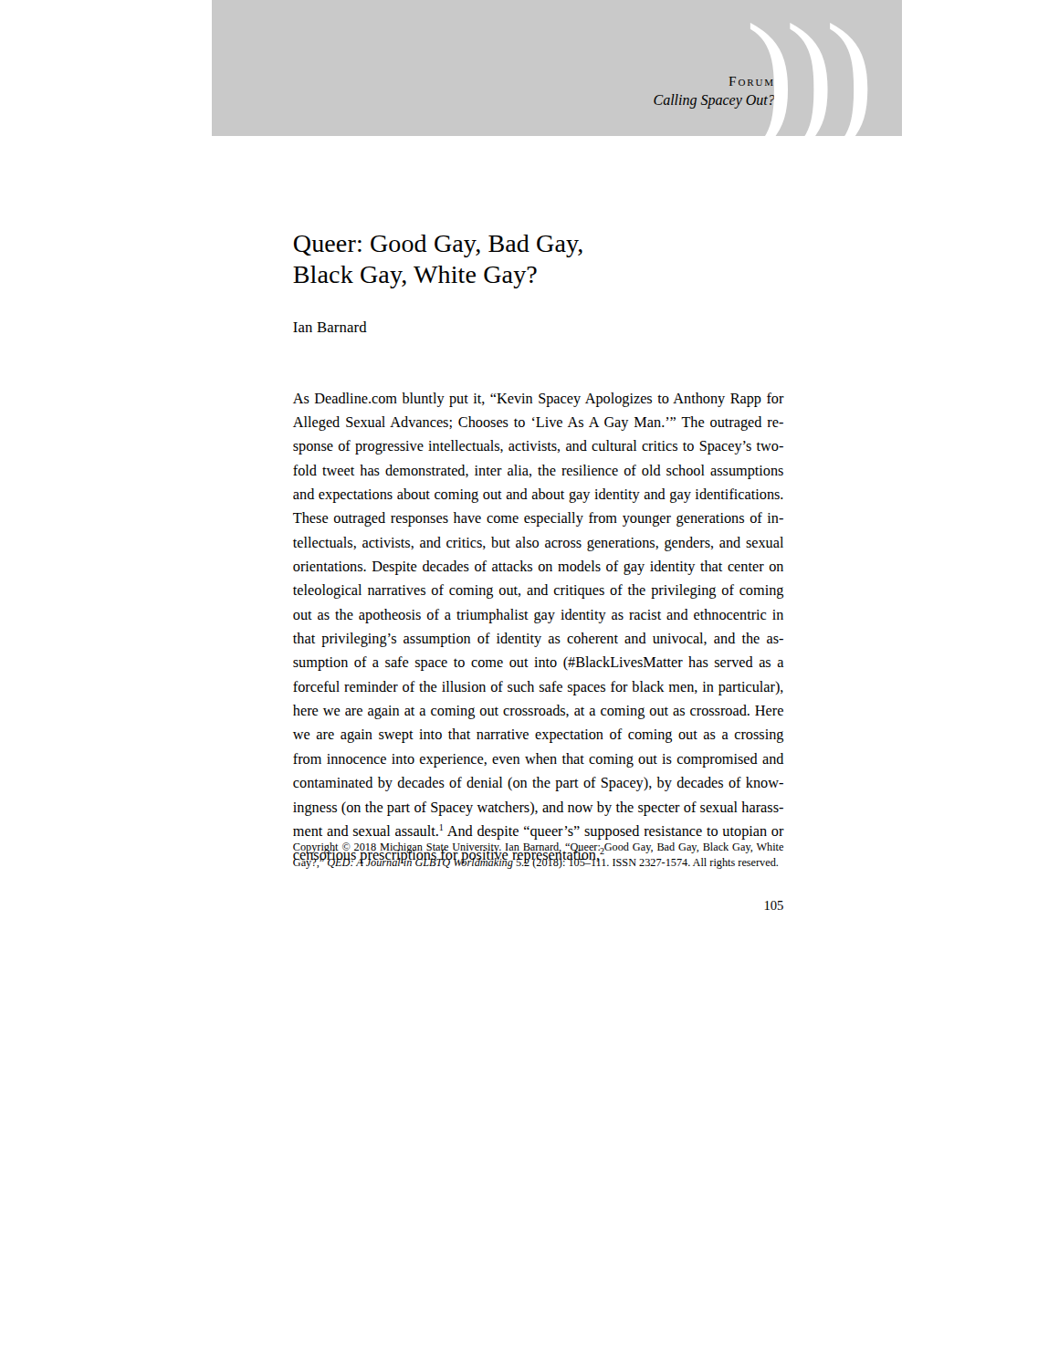Forum
Calling Spacey Out?
)))
Queer: Good Gay, Bad Gay,
Black Gay, White Gay?
Ian Barnard
As Deadline.com bluntly put it, “Kevin Spacey Apologizes to Anthony Rapp for Alleged Sexual Advances; Chooses to ‘Live As A Gay Man.’” The outraged response of progressive intellectuals, activists, and cultural critics to Spacey’s two-fold tweet has demonstrated, inter alia, the resilience of old school assumptions and expectations about coming out and about gay identity and gay identifications. These outraged responses have come especially from younger generations of intellectuals, activists, and critics, but also across generations, genders, and sexual orientations. Despite decades of attacks on models of gay identity that center on teleological narratives of coming out, and critiques of the privileging of coming out as the apotheosis of a triumphalist gay identity as racist and ethnocentric in that privileging’s assumption of identity as coherent and univocal, and the assumption of a safe space to come out into (#BlackLivesMatter has served as a forceful reminder of the illusion of such safe spaces for black men, in particular), here we are again at a coming out crossroads, at a coming out as crossroad. Here we are again swept into that narrative expectation of coming out as a crossing from innocence into experience, even when that coming out is compromised and contaminated by decades of denial (on the part of Spacey), by decades of knowingness (on the part of Spacey watchers), and now by the specter of sexual harassment and sexual assault.1 And despite “queer’s” supposed resistance to utopian or censorious prescriptions for positive representation,2
Copyright © 2018 Michigan State University. Ian Barnard, “Queer: Good Gay, Bad Gay, Black Gay, White Gay?,” QED: A Journal in GLBTQ Worldmaking 5.2 (2018): 105–111. ISSN 2327-1574. All rights reserved.
105